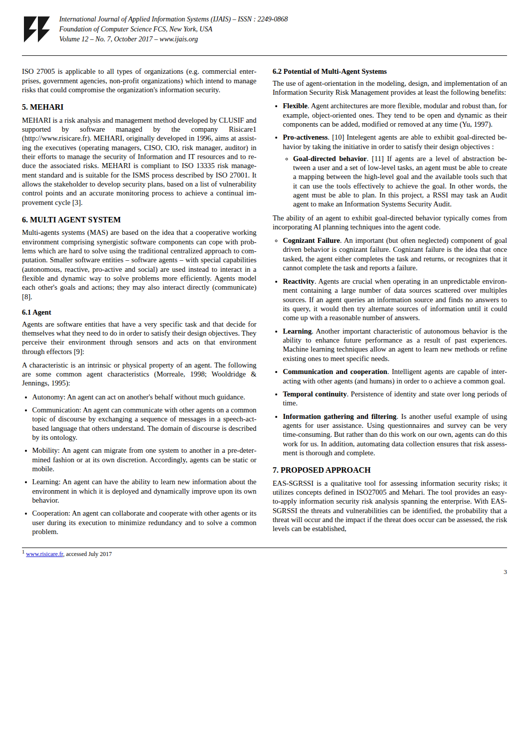International Journal of Applied Information Systems (IJAIS) – ISSN : 2249-0868
Foundation of Computer Science FCS, New York, USA
Volume 12 – No. 7, October 2017 – www.ijais.org
ISO 27005 is applicable to all types of organizations (e.g. commercial enterprises, government agencies, non-profit organizations) which intend to manage risks that could compromise the organization's information security.
5. MEHARI
MEHARI is a risk analysis and management method developed by CLUSIF and supported by software managed by the company Risicare1 (http://www.risicare.fr). MEHARI, originally developed in 1996, aims at assisting the executives (operating managers, CISO, CIO, risk manager, auditor) in their efforts to manage the security of Information and IT resources and to reduce the associated risks. MEHARI is compliant to ISO 13335 risk management standard and is suitable for the ISMS process described by ISO 27001. It allows the stakeholder to develop security plans, based on a list of vulnerability control points and an accurate monitoring process to achieve a continual improvement cycle [3].
6. MULTI AGENT SYSTEM
Multi-agents systems (MAS) are based on the idea that a cooperative working environment comprising synergistic software components can cope with problems which are hard to solve using the traditional centralized approach to computation. Smaller software entities – software agents – with special capabilities (autonomous, reactive, pro-active and social) are used instead to interact in a flexible and dynamic way to solve problems more efficiently. Agents model each other's goals and actions; they may also interact directly (communicate) [8].
6.1 Agent
Agents are software entities that have a very specific task and that decide for themselves what they need to do in order to satisfy their design objectives. They perceive their environment through sensors and acts on that environment through effectors [9]:
A characteristic is an intrinsic or physical property of an agent. The following are some common agent characteristics (Morreale, 1998; Wooldridge & Jennings, 1995):
Autonomy: An agent can act on another's behalf without much guidance.
Communication: An agent can communicate with other agents on a common topic of discourse by exchanging a sequence of messages in a speech-act-based language that others understand. The domain of discourse is described by its ontology.
Mobility: An agent can migrate from one system to another in a pre-determined fashion or at its own discretion. Accordingly, agents can be static or mobile.
Learning: An agent can have the ability to learn new information about the environment in which it is deployed and dynamically improve upon its own behavior.
Cooperation: An agent can collaborate and cooperate with other agents or its user during its execution to minimize redundancy and to solve a common problem.
6.2 Potential of Multi-Agent Systems
The use of agent-orientation in the modeling, design, and implementation of an Information Security Risk Management provides at least the following benefits:
Flexible. Agent architectures are more flexible, modular and robust than, for example, object-oriented ones. They tend to be open and dynamic as their components can be added, modified or removed at any time (Yu, 1997).
Pro-activeness. [10] Intelegent agents are able to exhibit goal-directed behavior by taking the initiative in order to satisfy their design objectives :
Goal-directed behavior. [11] If agents are a level of abstraction between a user and a set of low-level tasks, an agent must be able to create a mapping between the high-level goal and the available tools such that it can use the tools effectively to achieve the goal. In other words, the agent must be able to plan. In this project, a RSSI may task an Audit agent to make an Information Systems Security Audit.
The ability of an agent to exhibit goal-directed behavior typically comes from incorporating AI planning techniques into the agent code.
Cognizant Failure. An important (but often neglected) component of goal driven behavior is cognizant failure. Cognizant failure is the idea that once tasked, the agent either completes the task and returns, or recognizes that it cannot complete the task and reports a failure.
Reactivity. Agents are crucial when operating in an unpredictable environment containing a large number of data sources scattered over multiples sources. If an agent queries an information source and finds no answers to its query, it would then try alternate sources of information until it could come up with a reasonable number of answers.
Learning. Another important characteristic of autonomous behavior is the ability to enhance future performance as a result of past experiences. Machine learning techniques allow an agent to learn new methods or refine existing ones to meet specific needs.
Communication and cooperation. Intelligent agents are capable of interacting with other agents (and humans) in order to o achieve a common goal.
Temporal continuity. Persistence of identity and state over long periods of time.
Information gathering and filtering. Is another useful example of using agents for user assistance. Using questionnaires and survey can be very time-consuming. But rather than do this work on our own, agents can do this work for us. In addition, automating data collection ensures that risk assessment is thorough and complete.
7. PROPOSED APPROACH
EAS-SGRSSI is a qualitative tool for assessing information security risks; it utilizes concepts defined in ISO27005 and Mehari. The tool provides an easy-to-apply information security risk analysis spanning the enterprise. With EAS-SGRSSI the threats and vulnerabilities can be identified, the probability that a threat will occur and the impact if the threat does occur can be assessed, the risk levels can be established,
1 www.risicare.fr, accessed July 2017
3